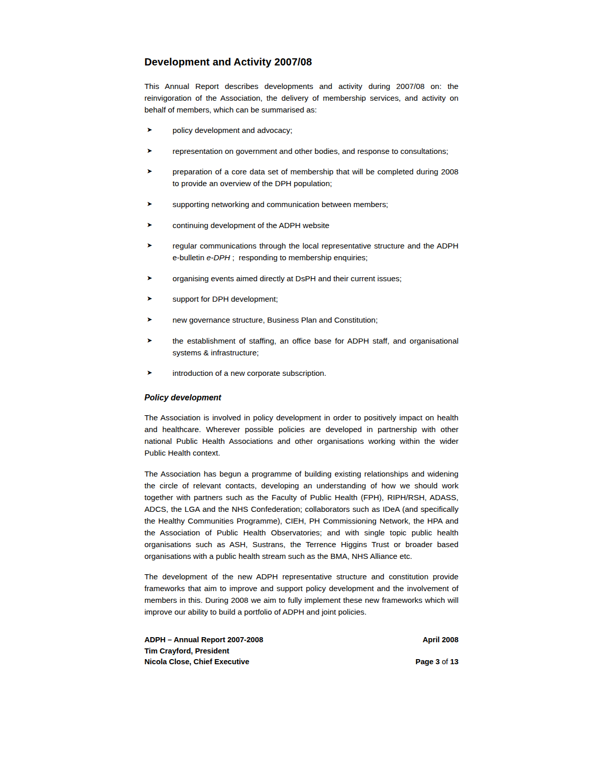Development and Activity 2007/08
This Annual Report describes developments and activity during 2007/08 on: the reinvigoration of the Association, the delivery of membership services, and activity on behalf of members, which can be summarised as:
policy development and advocacy;
representation on government and other bodies, and response to consultations;
preparation of a core data set of membership that will be completed during 2008 to provide an overview of the DPH population;
supporting networking and communication between members;
continuing development of the ADPH website
regular communications through the local representative structure and the ADPH e-bulletin e-DPH ; responding to membership enquiries;
organising events aimed directly at DsPH and their current issues;
support for DPH development;
new governance structure, Business Plan and Constitution;
the establishment of staffing, an office base for ADPH staff, and organisational systems & infrastructure;
introduction of a new corporate subscription.
Policy development
The Association is involved in policy development in order to positively impact on health and healthcare. Wherever possible policies are developed in partnership with other national Public Health Associations and other organisations working within the wider Public Health context.
The Association has begun a programme of building existing relationships and widening the circle of relevant contacts, developing an understanding of how we should work together with partners such as the Faculty of Public Health (FPH), RIPH/RSH, ADASS, ADCS, the LGA and the NHS Confederation; collaborators such as IDeA (and specifically the Healthy Communities Programme), CIEH, PH Commissioning Network, the HPA and the Association of Public Health Observatories; and with single topic public health organisations such as ASH, Sustrans, the Terrence Higgins Trust or broader based organisations with a public health stream such as the BMA, NHS Alliance etc.
The development of the new ADPH representative structure and constitution provide frameworks that aim to improve and support policy development and the involvement of members in this. During 2008 we aim to fully implement these new frameworks which will improve our ability to build a portfolio of ADPH and joint policies.
ADPH – Annual Report 2007-2008 April 2008
Tim Crayford, President
Nicola Close, Chief Executive Page 3 of 13